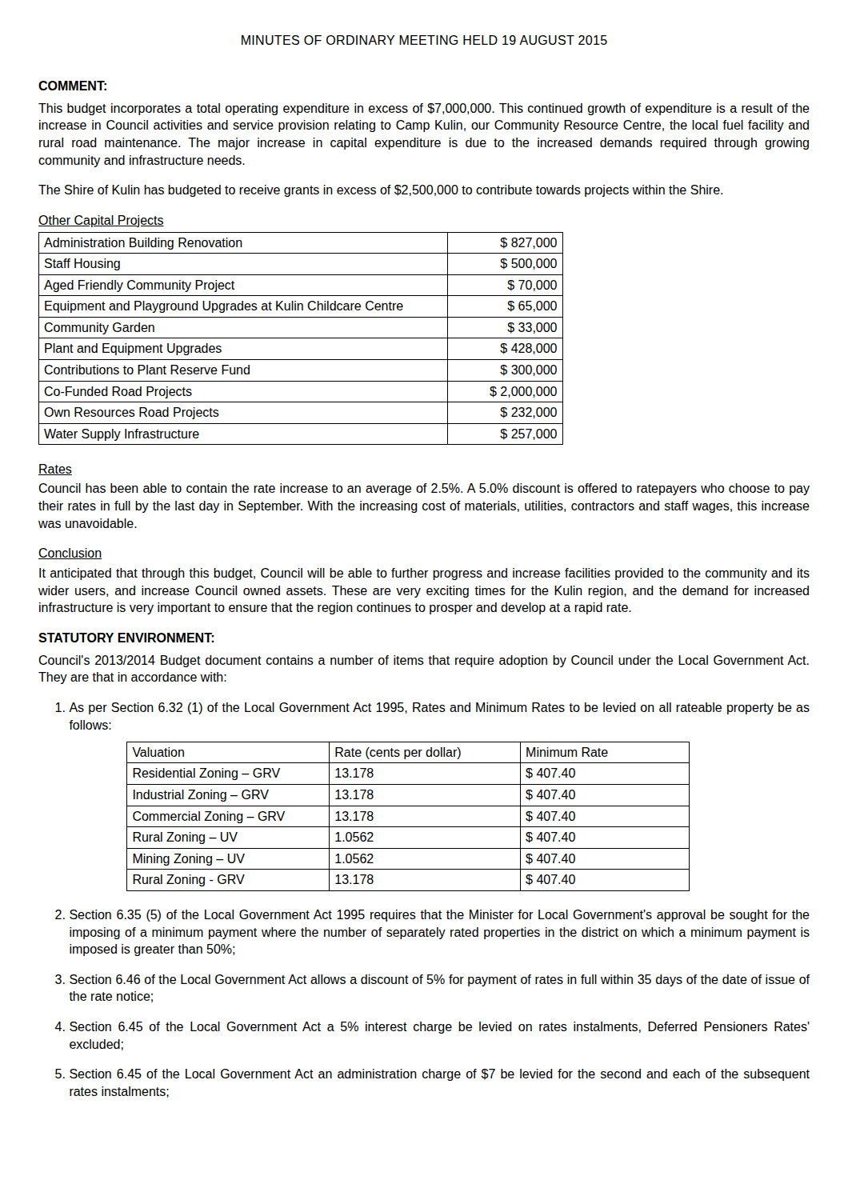MINUTES OF ORDINARY MEETING HELD 19 AUGUST 2015
Comment:
This budget incorporates a total operating expenditure in excess of $7,000,000. This continued growth of expenditure is a result of the increase in Council activities and service provision relating to Camp Kulin, our Community Resource Centre, the local fuel facility and rural road maintenance. The major increase in capital expenditure is due to the increased demands required through growing community and infrastructure needs.
The Shire of Kulin has budgeted to receive grants in excess of $2,500,000 to contribute towards projects within the Shire.
Other Capital Projects
| Administration Building Renovation | $ 827,000 |
| Staff Housing | $ 500,000 |
| Aged Friendly Community Project | $ 70,000 |
| Equipment and Playground Upgrades at Kulin Childcare Centre | $ 65,000 |
| Community Garden | $ 33,000 |
| Plant and Equipment Upgrades | $ 428,000 |
| Contributions to Plant Reserve Fund | $ 300,000 |
| Co-Funded Road Projects | $ 2,000,000 |
| Own Resources Road Projects | $ 232,000 |
| Water Supply Infrastructure | $ 257,000 |
Rates
Council has been able to contain the rate increase to an average of 2.5%. A 5.0% discount is offered to ratepayers who choose to pay their rates in full by the last day in September. With the increasing cost of materials, utilities, contractors and staff wages, this increase was unavoidable.
Conclusion
It anticipated that through this budget, Council will be able to further progress and increase facilities provided to the community and its wider users, and increase Council owned assets. These are very exciting times for the Kulin region, and the demand for increased infrastructure is very important to ensure that the region continues to prosper and develop at a rapid rate.
Statutory Environment:
Council's 2013/2014 Budget document contains a number of items that require adoption by Council under the Local Government Act. They are that in accordance with:
As per Section 6.32 (1) of the Local Government Act 1995, Rates and Minimum Rates to be levied on all rateable property be as follows:
| Valuation | Rate (cents per dollar) | Minimum Rate |
| Residential Zoning – GRV | 13.178 | $ 407.40 |
| Industrial Zoning – GRV | 13.178 | $ 407.40 |
| Commercial Zoning – GRV | 13.178 | $ 407.40 |
| Rural Zoning – UV | 1.0562 | $ 407.40 |
| Mining Zoning – UV | 1.0562 | $ 407.40 |
| Rural Zoning - GRV | 13.178 | $ 407.40 |
Section 6.35 (5) of the Local Government Act 1995 requires that the Minister for Local Government's approval be sought for the imposing of a minimum payment where the number of separately rated properties in the district on which a minimum payment is imposed is greater than 50%;
Section 6.46 of the Local Government Act allows a discount of 5% for payment of rates in full within 35 days of the date of issue of the rate notice;
Section 6.45 of the Local Government Act a 5% interest charge be levied on rates instalments, Deferred Pensioners Rates' excluded;
Section 6.45 of the Local Government Act an administration charge of $7 be levied for the second and each of the subsequent rates instalments;